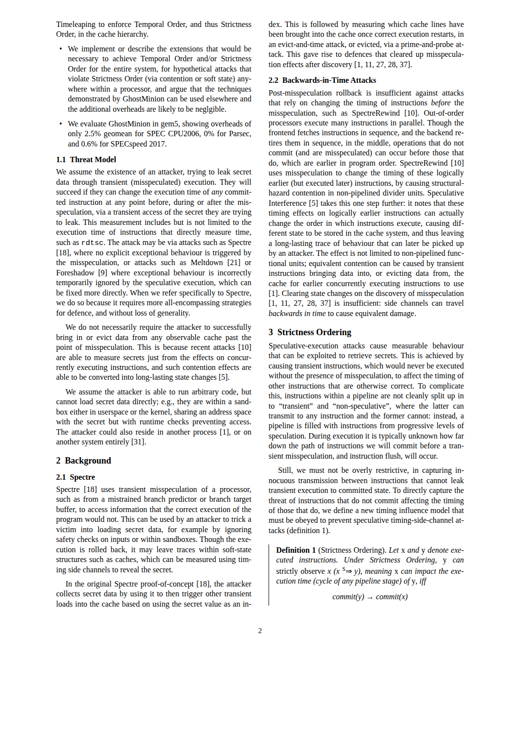Timeleaping to enforce Temporal Order, and thus Strictness Order, in the cache hierarchy.
We implement or describe the extensions that would be necessary to achieve Temporal Order and/or Strictness Order for the entire system, for hypothetical attacks that violate Strictness Order (via contention or soft state) anywhere within a processor, and argue that the techniques demonstrated by GhostMinion can be used elsewhere and the additional overheads are likely to be neglgible.
We evaluate GhostMinion in gem5, showing overheads of only 2.5% geomean for SPEC CPU2006, 0% for Parsec, and 0.6% for SPECspeed 2017.
1.1 Threat Model
We assume the existence of an attacker, trying to leak secret data through transient (misspeculated) execution. They will succeed if they can change the execution time of any committed instruction at any point before, during or after the misspeculation, via a transient access of the secret they are trying to leak. This measurement includes but is not limited to the execution time of instructions that directly measure time, such as rdtsc. The attack may be via attacks such as Spectre [18], where no explicit exceptional behaviour is triggered by the misspeculation, or attacks such as Meltdown [21] or Foreshadow [9] where exceptional behaviour is incorrectly temporarily ignored by the speculative execution, which can be fixed more directly. When we refer specifically to Spectre, we do so because it requires more all-encompassing strategies for defence, and without loss of generality.
We do not necessarily require the attacker to successfully bring in or evict data from any observable cache past the point of misspeculation. This is because recent attacks [10] are able to measure secrets just from the effects on concurrently executing instructions, and such contention effects are able to be converted into long-lasting state changes [5].
We assume the attacker is able to run arbitrary code, but cannot load secret data directly; e.g., they are within a sandbox either in userspace or the kernel, sharing an address space with the secret but with runtime checks preventing access. The attacker could also reside in another process [1], or on another system entirely [31].
2 Background
2.1 Spectre
Spectre [18] uses transient misspeculation of a processor, such as from a mistrained branch predictor or branch target buffer, to access information that the correct execution of the program would not. This can be used by an attacker to trick a victim into loading secret data, for example by ignoring safety checks on inputs or within sandboxes. Though the execution is rolled back, it may leave traces within soft-state structures such as caches, which can be measured using timing side channels to reveal the secret.
In the original Spectre proof-of-concept [18], the attacker collects secret data by using it to then trigger other transient loads into the cache based on using the secret value as an index. This is followed by measuring which cache lines have been brought into the cache once correct execution restarts, in an evict-and-time attack, or evicted, via a prime-and-probe attack. This gave rise to defences that cleared up misspeculation effects after discovery [1, 11, 27, 28, 37].
2.2 Backwards-in-Time Attacks
Post-misspeculation rollback is insufficient against attacks that rely on changing the timing of instructions before the misspeculation, such as SpectreRewind [10]. Out-of-order processors execute many instructions in parallel. Though the frontend fetches instructions in sequence, and the backend retires them in sequence, in the middle, operations that do not commit (and are misspeculated) can occur before those that do, which are earlier in program order. SpectreRewind [10] uses misspeculation to change the timing of these logically earlier (but executed later) instructions, by causing structural-hazard contention in non-pipelined divider units. Speculative Interference [5] takes this one step further: it notes that these timing effects on logically earlier instructions can actually change the order in which instructions execute, causing different state to be stored in the cache system, and thus leaving a long-lasting trace of behaviour that can later be picked up by an attacker. The effect is not limited to non-pipelined functional units; equivalent contention can be caused by transient instructions bringing data into, or evicting data from, the cache for earlier concurrently executing instructions to use [1]. Clearing state changes on the discovery of misspeculation [1, 11, 27, 28, 37] is insufficient: side channels can travel backwards in time to cause equivalent damage.
3 Strictness Ordering
Speculative-execution attacks cause measurable behaviour that can be exploited to retrieve secrets. This is achieved by causing transient instructions, which would never be executed without the presence of misspeculation, to affect the timing of other instructions that are otherwise correct. To complicate this, instructions within a pipeline are not cleanly split up in to “transient” and “non-speculative”, where the latter can transmit to any instruction and the former cannot: instead, a pipeline is filled with instructions from progressive levels of speculation. During execution it is typically unknown how far down the path of instructions we will commit before a transient misspeculation, and instruction flush, will occur.
Still, we must not be overly restrictive, in capturing innocuous transmission between instructions that cannot leak transient execution to committed state. To directly capture the threat of instructions that do not commit affecting the timing of those that do, we define a new timing influence model that must be obeyed to prevent speculative timing-side-channel attacks (definition 1).
Definition 1 (Strictness Ordering). Let x and y denote executed instructions. Under Strictness Ordering, y can strictly observe x (x S⇒ y), meaning x can impact the execution time (cycle of any pipeline stage) of y, iff
commit(y) → commit(x)
2